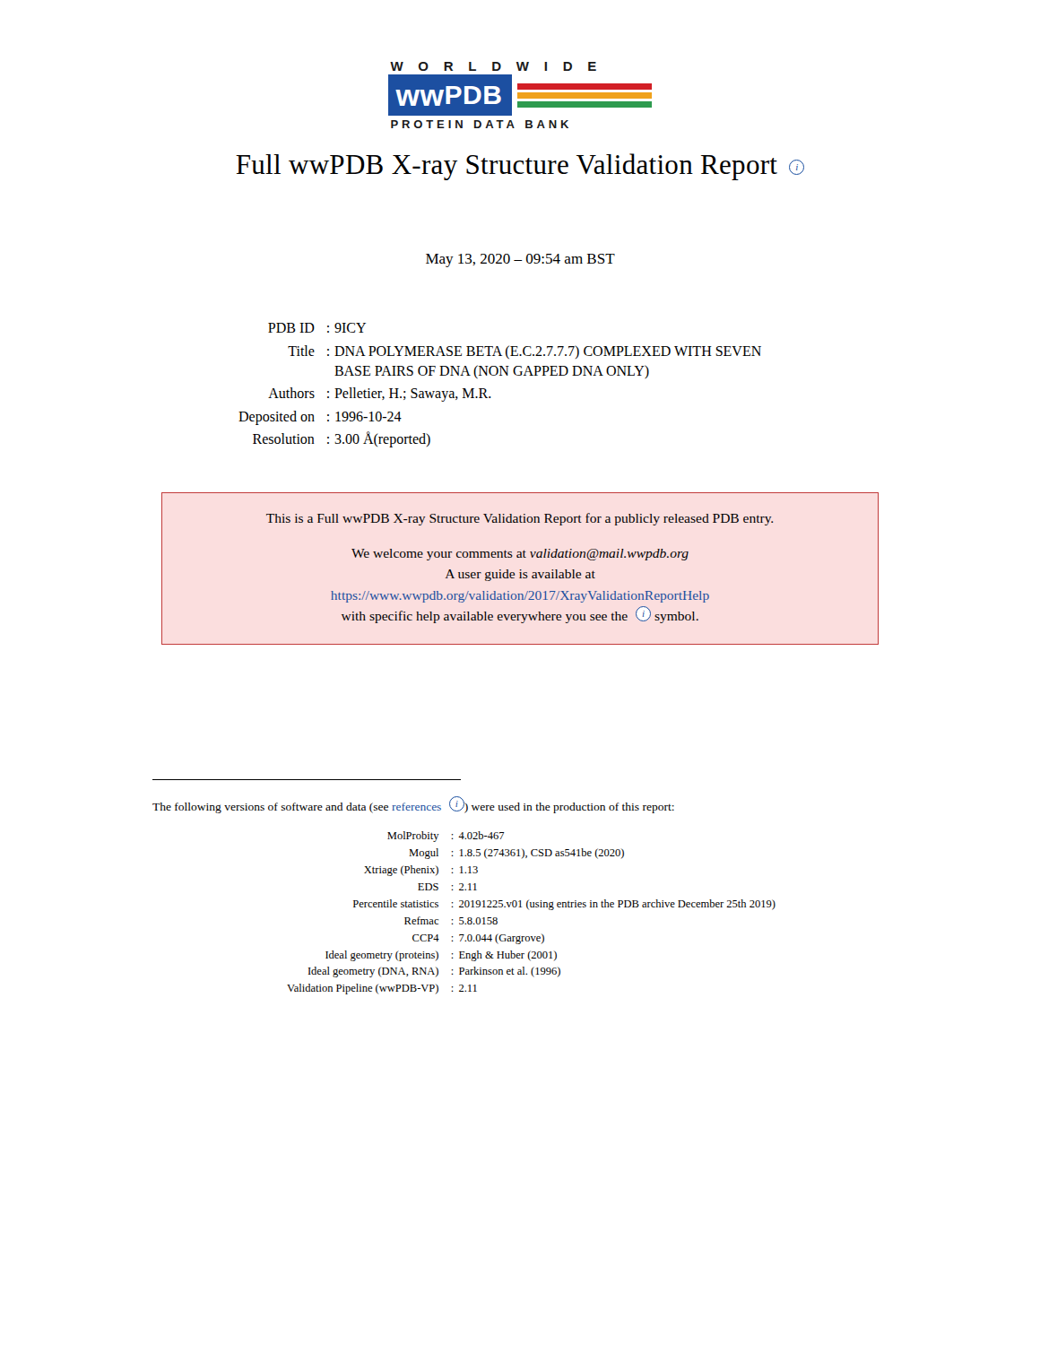W O R L D W I D E
ww PDB
PROTEIN DATA BANK
Full wwPDB X-ray Structure Validation Report i
May 13, 2020 – 09:54 am BST
| PDB ID | : | 9ICY |
| Title | : | DNA POLYMERASE BETA (E.C.2.7.7.7) COMPLEXED WITH SEVEN BASE PAIRS OF DNA (NON GAPPED DNA ONLY) |
| Authors | : | Pelletier, H.; Sawaya, M.R. |
| Deposited on | : | 1996-10-24 |
| Resolution | : | 3.00 Å(reported) |
This is a Full wwPDB X-ray Structure Validation Report for a publicly released PDB entry.
We welcome your comments at validation@mail.wwpdb.org
A user guide is available at
https://www.wwpdb.org/validation/2017/XrayValidationReportHelp
with specific help available everywhere you see the i symbol.
The following versions of software and data (see references i) were used in the production of this report:
| MolProbity | : | 4.02b-467 |
| Mogul | : | 1.8.5 (274361), CSD as541be (2020) |
| Xtriage (Phenix) | : | 1.13 |
| EDS | : | 2.11 |
| Percentile statistics | : | 20191225.v01 (using entries in the PDB archive December 25th 2019) |
| Refmac | : | 5.8.0158 |
| CCP4 | : | 7.0.044 (Gargrove) |
| Ideal geometry (proteins) | : | Engh & Huber (2001) |
| Ideal geometry (DNA, RNA) | : | Parkinson et al. (1996) |
| Validation Pipeline (wwPDB-VP) | : | 2.11 |